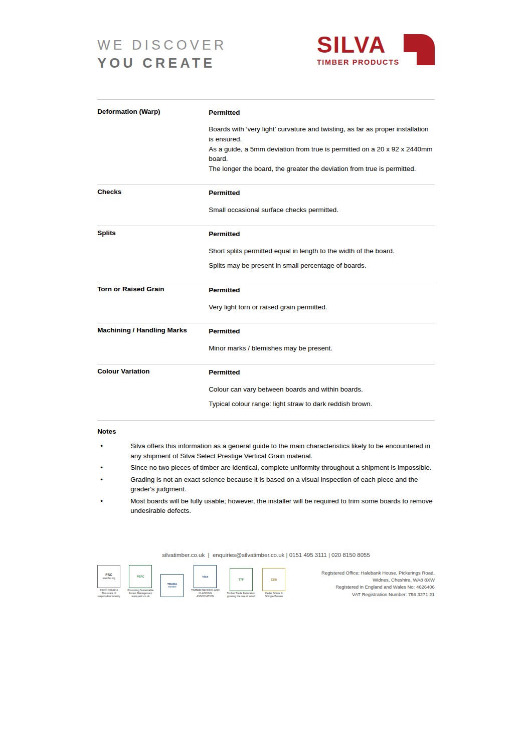WE DISCOVER
YOU CREATE
SILVA
TIMBER PRODUCTS
| Deformation (Warp) | Permitted Boards with ‘very light’ curvature and twisting, as far as proper installation is ensured. As a guide, a 5mm deviation from true is permitted on a 20 x 92 x 2440mm board. The longer the board, the greater the deviation from true is permitted. |
| Checks | Permitted Small occasional surface checks permitted. |
| Splits | Permitted Short splits permitted equal in length to the width of the board. Splits may be present in small percentage of boards. |
| Torn or Raised Grain | Permitted Very light torn or raised grain permitted. |
| Machining / Handling Marks | Permitted Minor marks / blemishes may be present. |
| Colour Variation | Permitted Colour can vary between boards and within boards. Typical colour range: light straw to dark reddish brown. |
Notes
Silva offers this information as a general guide to the main characteristics likely to be encountered in any shipment of Silva Select Prestige Vertical Grain material.
Since no two pieces of timber are identical, complete uniformity throughout a shipment is impossible.
Grading is not an exact science because it is based on a visual inspection of each piece and the grader's judgment.
Most boards will be fully usable; however, the installer will be required to trim some boards to remove undesirable defects.
silvatimber.co.uk | enquiries@silvatimber.co.uk | 0151 495 3111 | 020 8150 8055
FSC
www.fsc.org
FSC® C014911
This mark of
responsible forestry
PEFC
Promoting Sustainable
Forest Management
www.pefc.co.uk
TRADA
member
tdca
TIMBER DECKING AND
CLADDING ASSOCIATION
TTF
Timber Trade Federation
growing the use of wood
CSB
Cedar Shake &
Shingle Bureau
Registered Office: Halebank House, Pickerings Road,
Widnes, Cheshire, WA8 8XW
Registered in England and Wales No: 4626406
VAT Registration Number: 756 3271 21